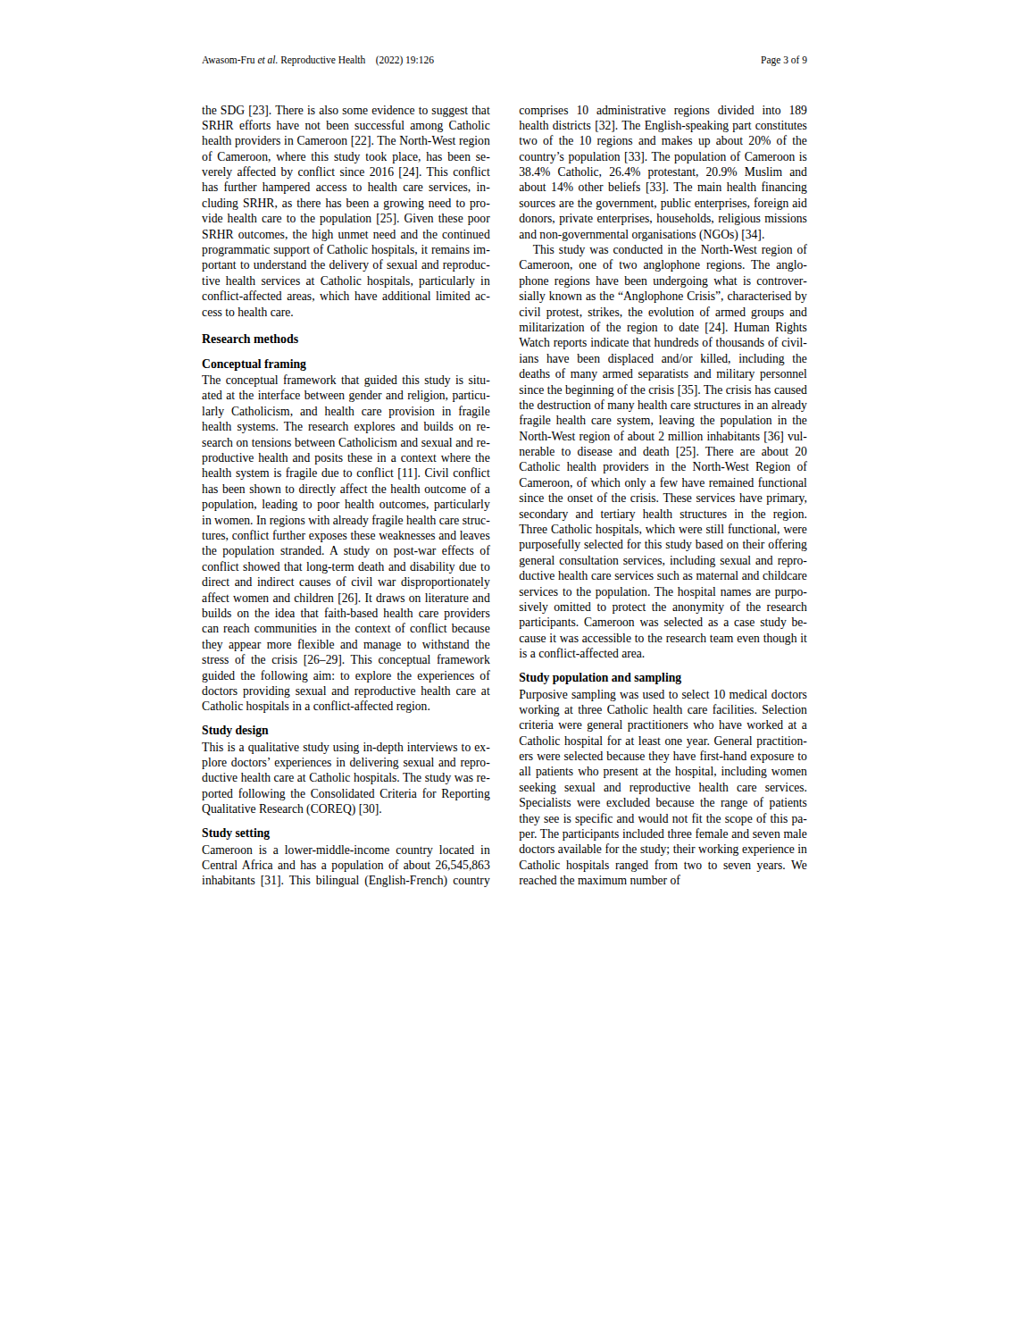Awasom-Fru et al. Reproductive Health (2022) 19:126
Page 3 of 9
the SDG [23]. There is also some evidence to suggest that SRHR efforts have not been successful among Catholic health providers in Cameroon [22]. The North-West region of Cameroon, where this study took place, has been severely affected by conflict since 2016 [24]. This conflict has further hampered access to health care services, including SRHR, as there has been a growing need to provide health care to the population [25]. Given these poor SRHR outcomes, the high unmet need and the continued programmatic support of Catholic hospitals, it remains important to understand the delivery of sexual and reproductive health services at Catholic hospitals, particularly in conflict-affected areas, which have additional limited access to health care.
Research methods
Conceptual framing
The conceptual framework that guided this study is situated at the interface between gender and religion, particularly Catholicism, and health care provision in fragile health systems. The research explores and builds on research on tensions between Catholicism and sexual and reproductive health and posits these in a context where the health system is fragile due to conflict [11]. Civil conflict has been shown to directly affect the health outcome of a population, leading to poor health outcomes, particularly in women. In regions with already fragile health care structures, conflict further exposes these weaknesses and leaves the population stranded. A study on post-war effects of conflict showed that long-term death and disability due to direct and indirect causes of civil war disproportionately affect women and children [26]. It draws on literature and builds on the idea that faith-based health care providers can reach communities in the context of conflict because they appear more flexible and manage to withstand the stress of the crisis [26–29]. This conceptual framework guided the following aim: to explore the experiences of doctors providing sexual and reproductive health care at Catholic hospitals in a conflict-affected region.
Study design
This is a qualitative study using in-depth interviews to explore doctors’ experiences in delivering sexual and reproductive health care at Catholic hospitals. The study was reported following the Consolidated Criteria for Reporting Qualitative Research (COREQ) [30].
Study setting
Cameroon is a lower-middle-income country located in Central Africa and has a population of about 26,545,863 inhabitants [31]. This bilingual (English-French) country comprises 10 administrative regions divided into 189 health districts [32]. The English-speaking part constitutes two of the 10 regions and makes up about 20% of the country’s population [33]. The population of Cameroon is 38.4% Catholic, 26.4% protestant, 20.9% Muslim and about 14% other beliefs [33]. The main health financing sources are the government, public enterprises, foreign aid donors, private enterprises, households, religious missions and non-governmental organisations (NGOs) [34].
This study was conducted in the North-West region of Cameroon, one of two anglophone regions. The anglophone regions have been undergoing what is controversially known as the “Anglophone Crisis”, characterised by civil protest, strikes, the evolution of armed groups and militarization of the region to date [24]. Human Rights Watch reports indicate that hundreds of thousands of civilians have been displaced and/or killed, including the deaths of many armed separatists and military personnel since the beginning of the crisis [35]. The crisis has caused the destruction of many health care structures in an already fragile health care system, leaving the population in the North-West region of about 2 million inhabitants [36] vulnerable to disease and death [25]. There are about 20 Catholic health providers in the North-West Region of Cameroon, of which only a few have remained functional since the onset of the crisis. These services have primary, secondary and tertiary health structures in the region. Three Catholic hospitals, which were still functional, were purposefully selected for this study based on their offering general consultation services, including sexual and reproductive health care services such as maternal and childcare services to the population. The hospital names are purposively omitted to protect the anonymity of the research participants. Cameroon was selected as a case study because it was accessible to the research team even though it is a conflict-affected area.
Study population and sampling
Purposive sampling was used to select 10 medical doctors working at three Catholic health care facilities. Selection criteria were general practitioners who have worked at a Catholic hospital for at least one year. General practitioners were selected because they have first-hand exposure to all patients who present at the hospital, including women seeking sexual and reproductive health care services. Specialists were excluded because the range of patients they see is specific and would not fit the scope of this paper. The participants included three female and seven male doctors available for the study; their working experience in Catholic hospitals ranged from two to seven years. We reached the maximum number of